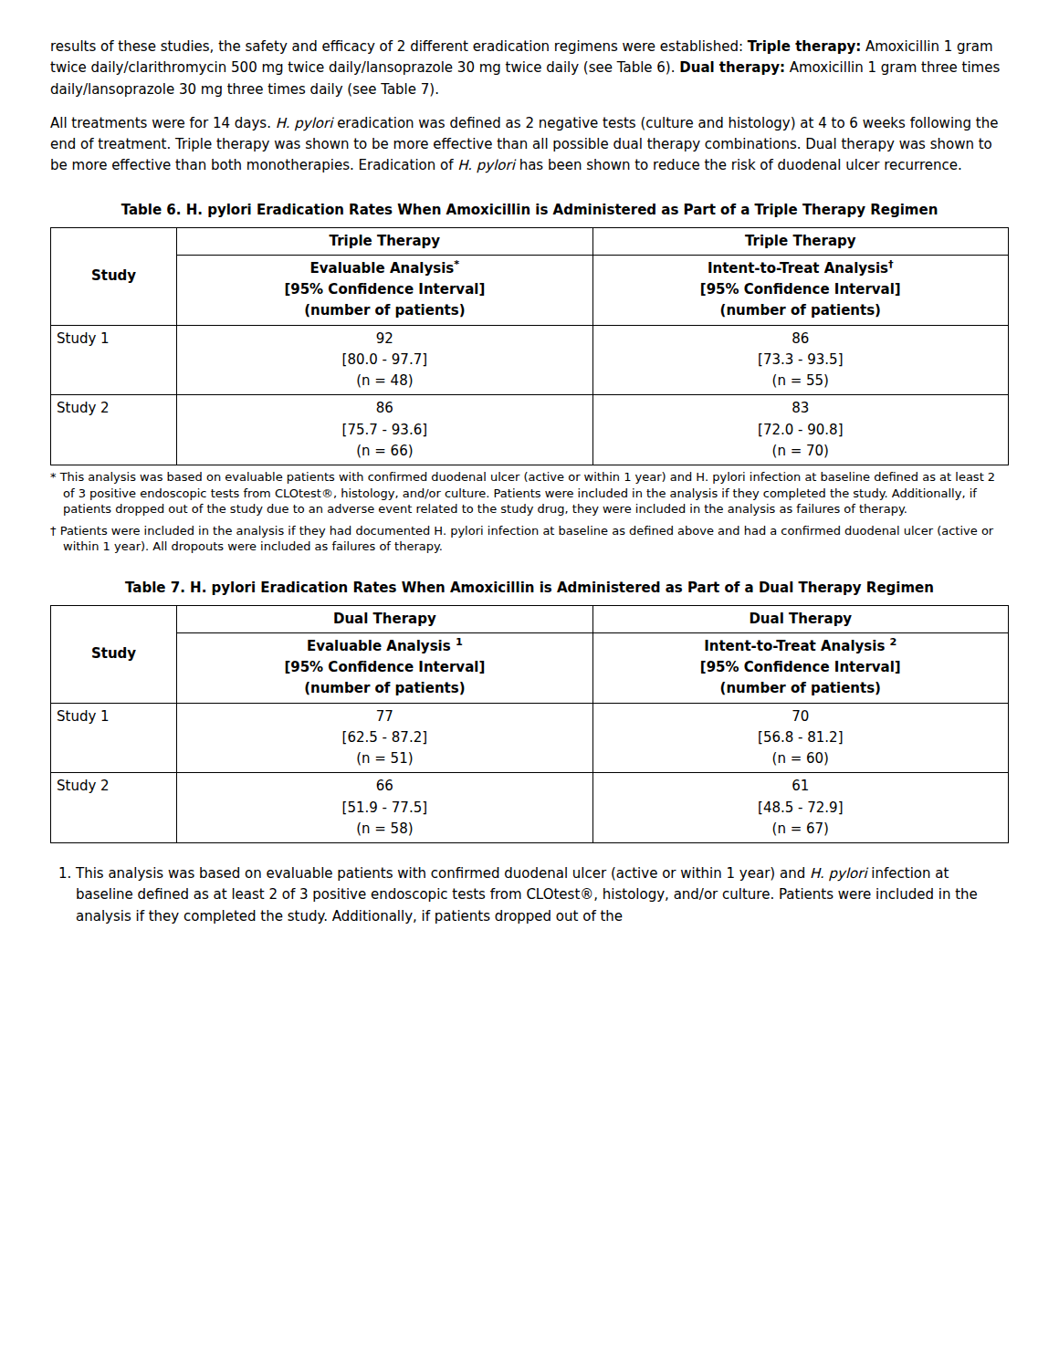results of these studies, the safety and efficacy of 2 different eradication regimens were established: Triple therapy: Amoxicillin 1 gram twice daily/clarithromycin 500 mg twice daily/lansoprazole 30 mg twice daily (see Table 6). Dual therapy: Amoxicillin 1 gram three times daily/lansoprazole 30 mg three times daily (see Table 7).
All treatments were for 14 days. H. pylori eradication was defined as 2 negative tests (culture and histology) at 4 to 6 weeks following the end of treatment. Triple therapy was shown to be more effective than all possible dual therapy combinations. Dual therapy was shown to be more effective than both monotherapies. Eradication of H. pylori has been shown to reduce the risk of duodenal ulcer recurrence.
Table 6. H. pylori Eradication Rates When Amoxicillin is Administered as Part of a Triple Therapy Regimen
| Study | Triple Therapy | Triple Therapy |
| --- | --- | --- |
| Evaluable Analysis * [95% Confidence Interval] (number of patients) | Intent-to-Treat Analysis † [95% Confidence Interval] (number of patients) |
| Study 1 | 92 [80.0 - 97.7] (n = 48) | 86 [73.3 - 93.5] (n = 55) |
| Study 2 | 86 [75.7 - 93.6] (n = 66) | 83 [72.0 - 90.8] (n = 70) |
* This analysis was based on evaluable patients with confirmed duodenal ulcer (active or within 1 year) and H. pylori infection at baseline defined as at least 2 of 3 positive endoscopic tests from CLOtest®, histology, and/or culture. Patients were included in the analysis if they completed the study. Additionally, if patients dropped out of the study due to an adverse event related to the study drug, they were included in the analysis as failures of therapy.
† Patients were included in the analysis if they had documented H. pylori infection at baseline as defined above and had a confirmed duodenal ulcer (active or within 1 year). All dropouts were included as failures of therapy.
Table 7. H. pylori Eradication Rates When Amoxicillin is Administered as Part of a Dual Therapy Regimen
| Study | Dual Therapy | Dual Therapy |
| --- | --- | --- |
| Evaluable Analysis 1 [95% Confidence Interval] (number of patients) | Intent-to-Treat Analysis 2 [95% Confidence Interval] (number of patients) |
| Study 1 | 77 [62.5 - 87.2] (n = 51) | 70 [56.8 - 81.2] (n = 60) |
| Study 2 | 66 [51.9 - 77.5] (n = 58) | 61 [48.5 - 72.9] (n = 67) |
This analysis was based on evaluable patients with confirmed duodenal ulcer (active or within 1 year) and H. pylori infection at baseline defined as at least 2 of 3 positive endoscopic tests from CLOtest®, histology, and/or culture. Patients were included in the analysis if they completed the study. Additionally, if patients dropped out of the